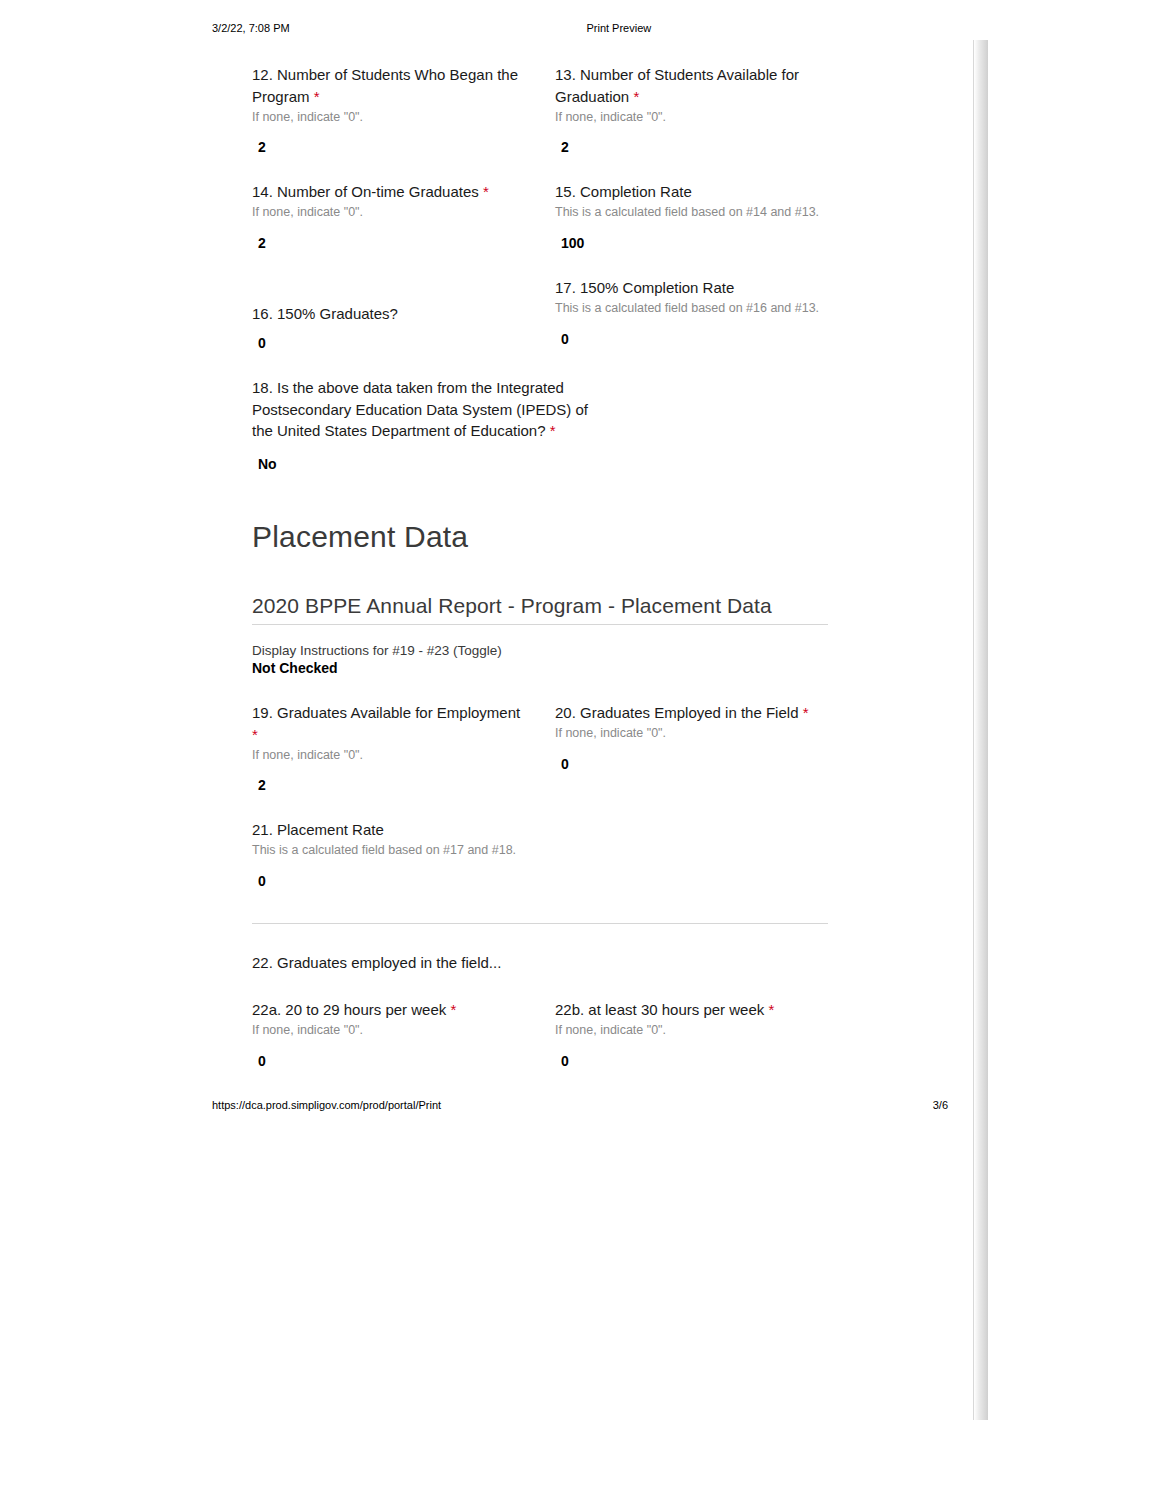3/2/22, 7:08 PM
Print Preview
12. Number of Students Who Began the Program *
If none, indicate "0".
2
13. Number of Students Available for Graduation *
If none, indicate "0".
2
14. Number of On-time Graduates *
If none, indicate "0".
2
15. Completion Rate
This is a calculated field based on #14 and #13.
100
16. 150% Graduates?
0
17. 150% Completion Rate
This is a calculated field based on #16 and #13.
0
18. Is the above data taken from the Integrated Postsecondary Education Data System (IPEDS) of the United States Department of Education? *
No
Placement Data
2020 BPPE Annual Report - Program - Placement Data
Display Instructions for #19 - #23 (Toggle)
Not Checked
19. Graduates Available for Employment *
If none, indicate "0".
2
20. Graduates Employed in the Field *
If none, indicate "0".
0
21. Placement Rate
This is a calculated field based on #17 and #18.
0
22. Graduates employed in the field...
22a. 20 to 29 hours per week *
If none, indicate "0".
0
22b. at least 30 hours per week *
If none, indicate "0".
0
https://dca.prod.simpligov.com/prod/portal/Print
3/6